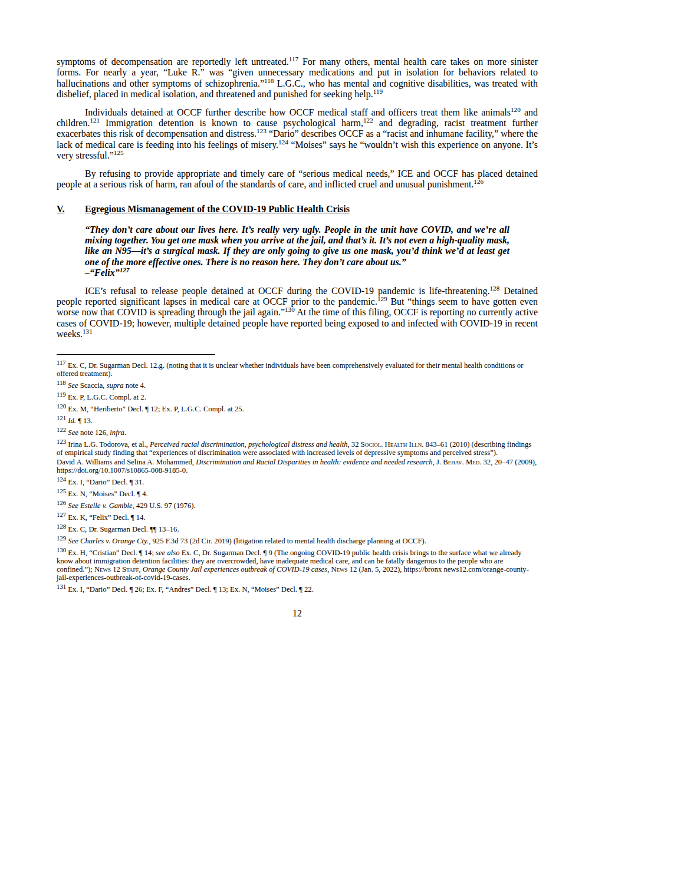symptoms of decompensation are reportedly left untreated.117 For many others, mental health care takes on more sinister forms. For nearly a year, “Luke R.” was “given unnecessary medications and put in isolation for behaviors related to hallucinations and other symptoms of schizophrenia.”118 L.G.C., who has mental and cognitive disabilities, was treated with disbelief, placed in medical isolation, and threatened and punished for seeking help.119
Individuals detained at OCCF further describe how OCCF medical staff and officers treat them like animals120 and children.121 Immigration detention is known to cause psychological harm,122 and degrading, racist treatment further exacerbates this risk of decompensation and distress.123 “Dario” describes OCCF as a “racist and inhumane facility,” where the lack of medical care is feeding into his feelings of misery.124 “Moises” says he “wouldn’t wish this experience on anyone. It’s very stressful.”125
By refusing to provide appropriate and timely care of “serious medical needs,” ICE and OCCF has placed detained people at a serious risk of harm, ran afoul of the standards of care, and inflicted cruel and unusual punishment.126
V. Egregious Mismanagement of the COVID-19 Public Health Crisis
“They don’t care about our lives here. It’s really very ugly. People in the unit have COVID, and we’re all mixing together. You get one mask when you arrive at the jail, and that’s it. It’s not even a high-quality mask, like an N95—it’s a surgical mask. If they are only going to give us one mask, you’d think we’d at least get one of the more effective ones. There is no reason here. They don’t care about us.”
–“Felix”127
ICE’s refusal to release people detained at OCCF during the COVID-19 pandemic is life-threatening.128 Detained people reported significant lapses in medical care at OCCF prior to the pandemic.129 But “things seem to have gotten even worse now that COVID is spreading through the jail again.”130 At the time of this filing, OCCF is reporting no currently active cases of COVID-19; however, multiple detained people have reported being exposed to and infected with COVID-19 in recent weeks.131
117 Ex. C, Dr. Sugarman Decl. 12.g. (noting that it is unclear whether individuals have been comprehensively evaluated for their mental health conditions or offered treatment).
118 See Scaccia, supra note 4.
119 Ex. P, L.G.C. Compl. at 2.
120 Ex. M, “Heriberto” Decl. ¶ 12; Ex. P, L.G.C. Compl. at 25.
121 Id. ¶ 13.
122 See note 126, infra.
123 Irina L.G. Todorova, et al., Perceived racial discrimination, psychological distress and health, 32 Sociol. Health Illn. 843–61 (2010) (describing findings of empirical study finding that “experiences of discrimination were associated with increased levels of depressive symptoms and perceived stress”).
David A. Williams and Selina A. Mohammed, Discrimination and Racial Disparities in health: evidence and needed research, J. Behav. Med. 32, 20–47 (2009), https://doi.org/10.1007/s10865-008-9185-0.
124 Ex. I, “Dario” Decl. ¶ 31.
125 Ex. N, “Moises” Decl. ¶ 4.
126 See Estelle v. Gamble, 429 U.S. 97 (1976).
127 Ex. K, “Felix” Decl. ¶ 14.
128 Ex. C, Dr. Sugarman Decl. ¶¶ 13–16.
129 See Charles v. Orange Cty., 925 F.3d 73 (2d Cir. 2019) (litigation related to mental health discharge planning at OCCF).
130 Ex. H, “Cristian” Decl. ¶ 14; see also Ex. C, Dr. Sugarman Decl. ¶ 9 (The ongoing COVID-19 public health crisis brings to the surface what we already know about immigration detention facilities: they are overcrowded, have inadequate medical care, and can be fatally dangerous to the people who are confined.”); News 12 Staff, Orange County Jail experiences outbreak of COVID-19 cases, News 12 (Jan. 5, 2022), https://bronx news12.com/orange-county-jail-experiences-outbreak-of-covid-19-cases.
131 Ex. I, “Dario” Decl. ¶ 26; Ex. F, “Andres” Decl. ¶ 13; Ex. N, “Moises” Decl. ¶ 22.
12